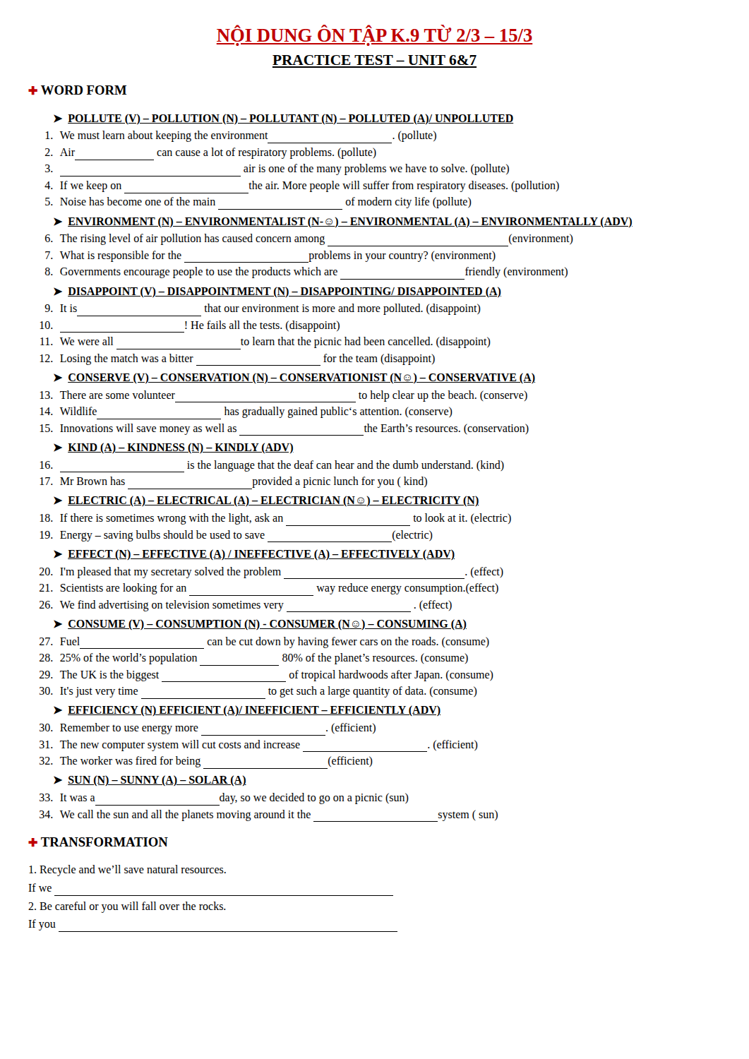NỘI DUNG ÔN TẬP K.9 TỪ 2/3 – 15/3
PRACTICE TEST – UNIT 6&7
✚WORD FORM
POLLUTE (V) – POLLUTION (N) – POLLUTANT (N) – POLLUTED (A)/ UNPOLLUTED
1. We must learn about keeping the environment . (pollute)
2. Air can cause a lot of respiratory problems. (pollute)
3. air is one of the many problems we have to solve. (pollute)
4. If we keep on the air. More people will suffer from respiratory diseases. (pollution)
5. Noise has become one of the main of modern city life (pollute)
ENVIRONMENT (N) – ENVIRONMENTALIST (N-☺) – ENVIRONMENTAL (A) – ENVIRONMENTALLY (ADV)
6. The rising level of air pollution has caused concern among (environment)
7. What is responsible for the problems in your country? (environment)
8. Governments encourage people to use the products which are friendly (environment)
DISAPPOINT (V) – DISAPPOINTMENT (N) – DISAPPOINTING/ DISAPPOINTED (A)
9. It is that our environment is more and more polluted. (disappoint)
10. ! He fails all the tests. (disappoint)
11. We were all to learn that the picnic had been cancelled. (disappoint)
12. Losing the match was a bitter for the team (disappoint)
CONSERVE (V) – CONSERVATION (N) – CONSERVATIONIST (N☺) – CONSERVATIVE (A)
13. There are some volunteer to help clear up the beach. (conserve)
14. Wildlife has gradually gained public‘s attention. (conserve)
15. Innovations will save money as well as the Earth’s resources. (conservation)
KIND (A) – KINDNESS (N) – KINDLY (ADV)
16. is the language that the deaf can hear and the dumb understand. (kind)
17. Mr Brown has provided a picnic lunch for you ( kind)
ELECTRIC (A) – ELECTRICAL (A) – ELECTRICIAN (N☺) – ELECTRICITY (N)
18. If there is sometimes wrong with the light, ask an to look at it. (electric)
19. Energy – saving bulbs should be used to save (electric)
EFFECT (N) – EFFECTIVE (A) / INEFFECTIVE (A) – EFFECTIVELY (ADV)
20. I'm pleased that my secretary solved the problem . (effect)
21. Scientists are looking for an way reduce energy consumption.(effect)
26. We find advertising on television sometimes very . (effect)
CONSUME (V) – CONSUMPTION (N) - CONSUMER (N☺) – CONSUMING (A)
27. Fuel can be cut down by having fewer cars on the roads. (consume)
28. 25% of the world’s population 80% of the planet’s resources. (consume)
29. The UK is the biggest of tropical hardwoods after Japan. (consume)
30. It's just very time to get such a large quantity of data. (consume)
EFFICIENCY (N) EFFICIENT (A)/ INEFFICIENT – EFFICIENTLY (ADV)
30. Remember to use energy more . (efficient)
31. The new computer system will cut costs and increase . (efficient)
32. The worker was fired for being (efficient)
SUN (N) – SUNNY (A) – SOLAR (A)
33. It was a day, so we decided to go on a picnic (sun)
34. We call the sun and all the planets moving around it the system ( sun)
✚TRANSFORMATION
1. Recycle and we’ll save natural resources.
If we
2. Be careful or you will fall over the rocks.
If you